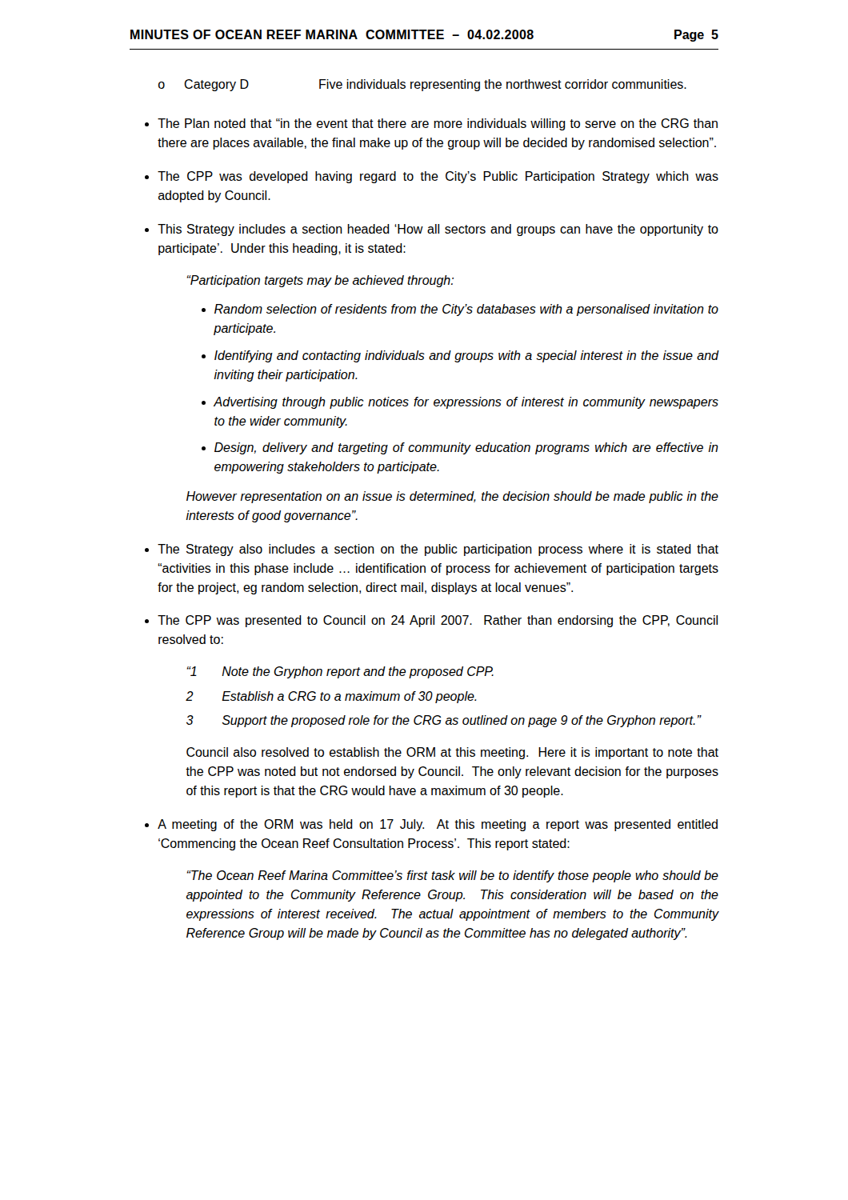MINUTES OF OCEAN REEF MARINA COMMITTEE – 04.02.2008 Page 5
o Category D Five individuals representing the northwest corridor communities.
The Plan noted that “in the event that there are more individuals willing to serve on the CRG than there are places available, the final make up of the group will be decided by randomised selection”.
The CPP was developed having regard to the City’s Public Participation Strategy which was adopted by Council.
This Strategy includes a section headed ‘How all sectors and groups can have the opportunity to participate’. Under this heading, it is stated:
“Participation targets may be achieved through:
Random selection of residents from the City’s databases with a personalised invitation to participate.
Identifying and contacting individuals and groups with a special interest in the issue and inviting their participation.
Advertising through public notices for expressions of interest in community newspapers to the wider community.
Design, delivery and targeting of community education programs which are effective in empowering stakeholders to participate.
However representation on an issue is determined, the decision should be made public in the interests of good governance”.
The Strategy also includes a section on the public participation process where it is stated that “activities in this phase include … identification of process for achievement of participation targets for the project, eg random selection, direct mail, displays at local venues”.
The CPP was presented to Council on 24 April 2007. Rather than endorsing the CPP, Council resolved to:
“1 Note the Gryphon report and the proposed CPP.
2 Establish a CRG to a maximum of 30 people.
3 Support the proposed role for the CRG as outlined on page 9 of the Gryphon report.”
Council also resolved to establish the ORM at this meeting. Here it is important to note that the CPP was noted but not endorsed by Council. The only relevant decision for the purposes of this report is that the CRG would have a maximum of 30 people.
A meeting of the ORM was held on 17 July. At this meeting a report was presented entitled ‘Commencing the Ocean Reef Consultation Process’. This report stated:
“The Ocean Reef Marina Committee’s first task will be to identify those people who should be appointed to the Community Reference Group. This consideration will be based on the expressions of interest received. The actual appointment of members to the Community Reference Group will be made by Council as the Committee has no delegated authority”.